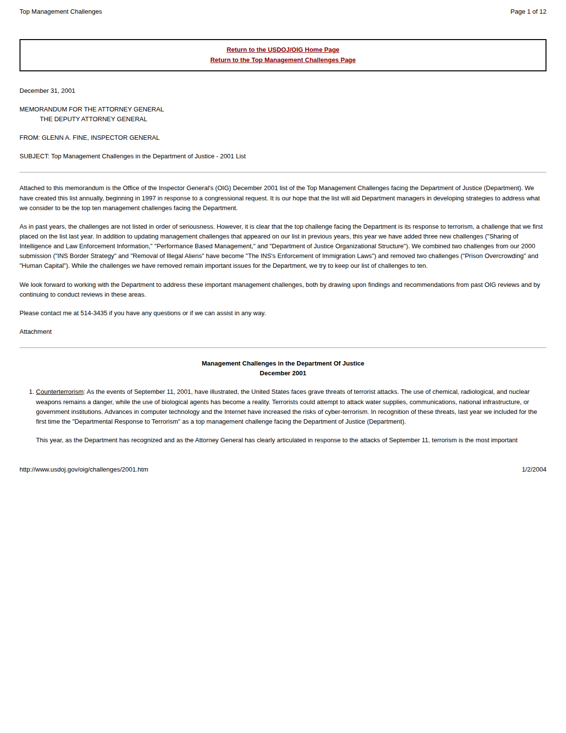Top Management Challenges
Page 1 of 12
Return to the USDOJ/OIG Home Page Return to the Top Management Challenges Page
December 31, 2001
MEMORANDUM FOR THE ATTORNEY GENERAL
THE DEPUTY ATTORNEY GENERAL
FROM: GLENN A. FINE, INSPECTOR GENERAL
SUBJECT: Top Management Challenges in the Department of Justice - 2001 List
Attached to this memorandum is the Office of the Inspector General's (OIG) December 2001 list of the Top Management Challenges facing the Department of Justice (Department). We have created this list annually, beginning in 1997 in response to a congressional request. It is our hope that the list will aid Department managers in developing strategies to address what we consider to be the top ten management challenges facing the Department.
As in past years, the challenges are not listed in order of seriousness. However, it is clear that the top challenge facing the Department is its response to terrorism, a challenge that we first placed on the list last year. In addition to updating management challenges that appeared on our list in previous years, this year we have added three new challenges ("Sharing of Intelligence and Law Enforcement Information," "Performance Based Management," and "Department of Justice Organizational Structure"). We combined two challenges from our 2000 submission ("INS Border Strategy" and "Removal of Illegal Aliens" have become "The INS's Enforcement of Immigration Laws") and removed two challenges ("Prison Overcrowding" and "Human Capital"). While the challenges we have removed remain important issues for the Department, we try to keep our list of challenges to ten.
We look forward to working with the Department to address these important management challenges, both by drawing upon findings and recommendations from past OIG reviews and by continuing to conduct reviews in these areas.
Please contact me at 514-3435 if you have any questions or if we can assist in any way.
Attachment
Management Challenges in the Department Of Justice December 2001
Counterterrorism: As the events of September 11, 2001, have illustrated, the United States faces grave threats of terrorist attacks. The use of chemical, radiological, and nuclear weapons remains a danger, while the use of biological agents has become a reality. Terrorists could attempt to attack water supplies, communications, national infrastructure, or government institutions. Advances in computer technology and the Internet have increased the risks of cyber-terrorism. In recognition of these threats, last year we included for the first time the "Departmental Response to Terrorism" as a top management challenge facing the Department of Justice (Department).
This year, as the Department has recognized and as the Attorney General has clearly articulated in response to the attacks of September 11, terrorism is the most important
http://www.usdoj.gov/oig/challenges/2001.htm
1/2/2004